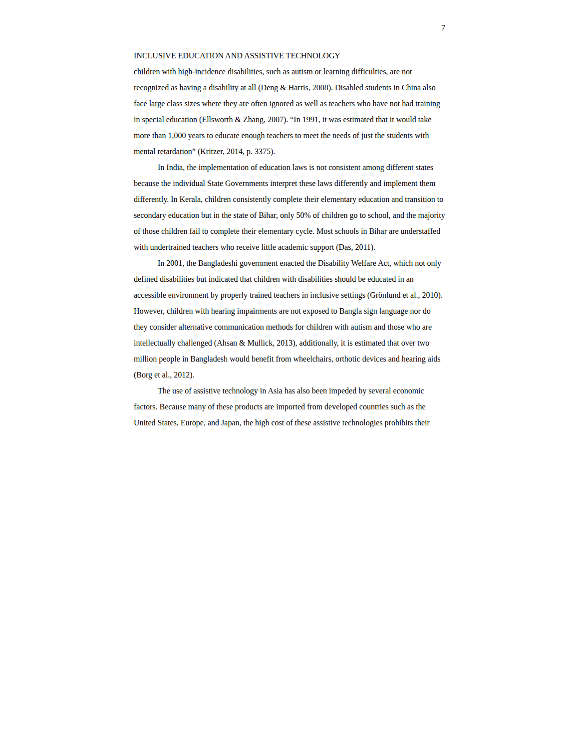7
Inclusive Education and Assistive Technology
children with high-incidence disabilities, such as autism or learning difficulties, are not recognized as having a disability at all (Deng & Harris, 2008). Disabled students in China also face large class sizes where they are often ignored as well as teachers who have not had training in special education (Ellsworth & Zhang, 2007). “In 1991, it was estimated that it would take more than 1,000 years to educate enough teachers to meet the needs of just the students with mental retardation” (Kritzer, 2014, p. 3375).
In India, the implementation of education laws is not consistent among different states because the individual State Governments interpret these laws differently and implement them differently. In Kerala, children consistently complete their elementary education and transition to secondary education but in the state of Bihar, only 50% of children go to school, and the majority of those children fail to complete their elementary cycle. Most schools in Bihar are understaffed with undertrained teachers who receive little academic support (Das, 2011).
In 2001, the Bangladeshi government enacted the Disability Welfare Act, which not only defined disabilities but indicated that children with disabilities should be educated in an accessible environment by properly trained teachers in inclusive settings (Grönlund et al., 2010). However, children with hearing impairments are not exposed to Bangla sign language nor do they consider alternative communication methods for children with autism and those who are intellectually challenged (Ahsan & Mullick, 2013), additionally, it is estimated that over two million people in Bangladesh would benefit from wheelchairs, orthotic devices and hearing aids (Borg et al., 2012).
The use of assistive technology in Asia has also been impeded by several economic factors. Because many of these products are imported from developed countries such as the United States, Europe, and Japan, the high cost of these assistive technologies prohibits their